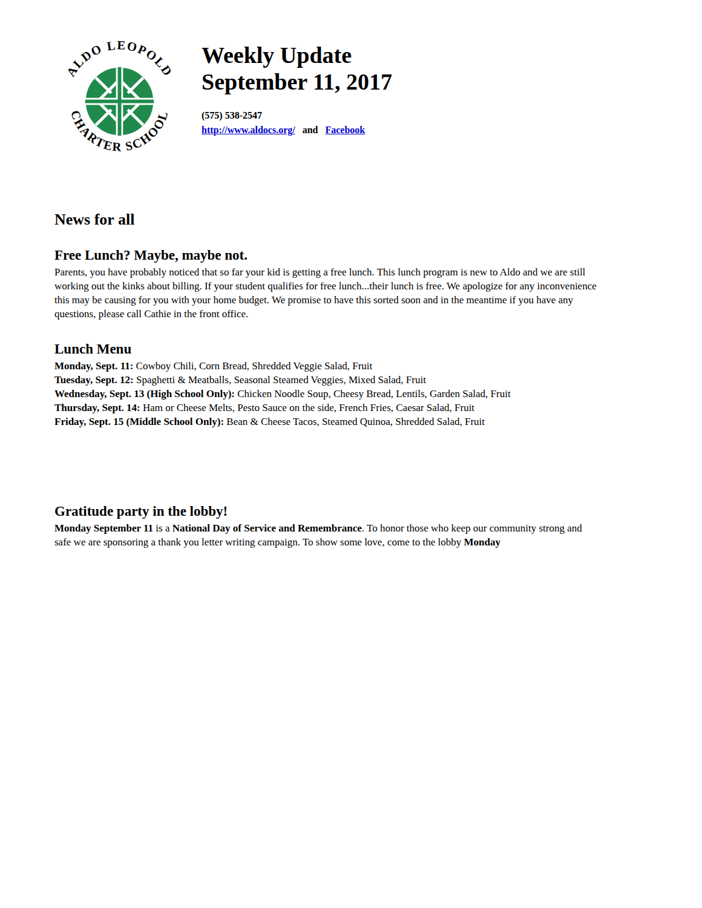ALDO LEOPOLD CHARTER SCHOOL
Weekly Update September 11, 2017
(575) 538-2547
http://www.aldocs.org/ and Facebook
News for all
Free Lunch? Maybe, maybe not.
Parents, you have probably noticed that so far your kid is getting a free lunch. This lunch program is new to Aldo and we are still working out the kinks about billing. If your student qualifies for free lunch...their lunch is free. We apologize for any inconvenience this may be causing for you with your home budget. We promise to have this sorted soon and in the meantime if you have any questions, please call Cathie in the front office.
Lunch Menu
Monday, Sept. 11: Cowboy Chili, Corn Bread, Shredded Veggie Salad, Fruit
Tuesday, Sept. 12: Spaghetti & Meatballs, Seasonal Steamed Veggies, Mixed Salad, Fruit
Wednesday, Sept. 13 (High School Only): Chicken Noodle Soup, Cheesy Bread, Lentils, Garden Salad, Fruit
Thursday, Sept. 14: Ham or Cheese Melts, Pesto Sauce on the side, French Fries, Caesar Salad, Fruit
Friday, Sept. 15 (Middle School Only): Bean & Cheese Tacos, Steamed Quinoa, Shredded Salad, Fruit
Gratitude party in the lobby!
Monday September 11 is a National Day of Service and Remembrance. To honor those who keep our community strong and safe we are sponsoring a thank you letter writing campaign. To show some love, come to the lobby Monday